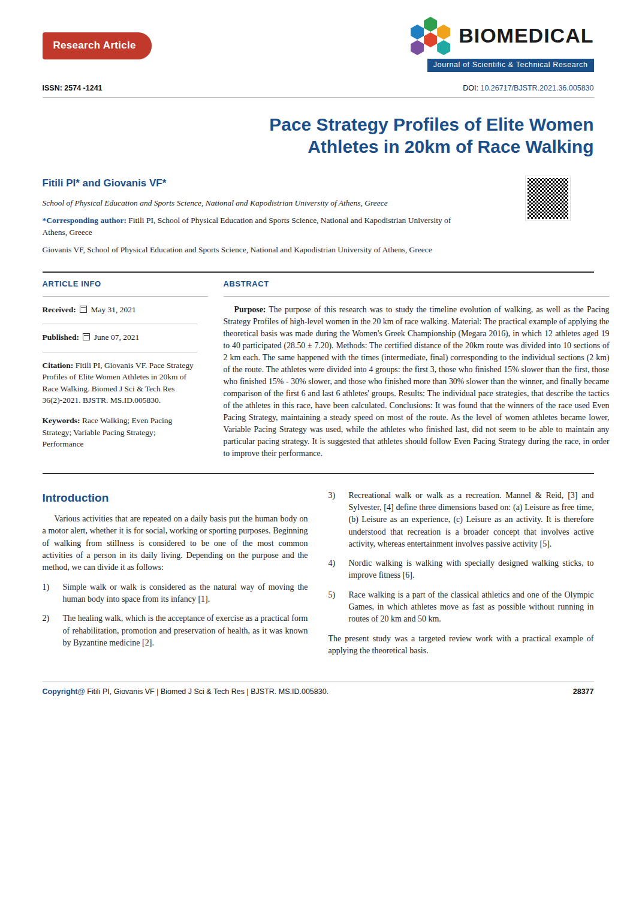Research Article
BIOMEDICAL
Journal of Scientific & Technical Research
ISSN: 2574 -1241
DOI: 10.26717/BJSTR.2021.36.005830
Pace Strategy Profiles of Elite Women
Athletes in 20km of Race Walking
Fitili PI* and Giovanis VF*
School of Physical Education and Sports Science, National and Kapodistrian University of Athens, Greece
*Corresponding author: Fitili PI, School of Physical Education and Sports Science, National and Kapodistrian University of Athens, Greece
Giovanis VF, School of Physical Education and Sports Science, National and Kapodistrian University of Athens, Greece
ARTICLE INFO
Received: May 31, 2021
Published: June 07, 2021
Citation: Fitili PI, Giovanis VF. Pace Strategy Profiles of Elite Women Athletes in 20km of Race Walking. Biomed J Sci & Tech Res 36(2)-2021. BJSTR. MS.ID.005830.
Keywords: Race Walking; Even Pacing Strategy; Variable Pacing Strategy; Performance
ABSTRACT
Purpose: The purpose of this research was to study the timeline evolution of walking, as well as the Pacing Strategy Profiles of high-level women in the 20 km of race walking. Material: The practical example of applying the theoretical basis was made during the Women's Greek Championship (Megara 2016), in which 12 athletes aged 19 to 40 participated (28.50 ± 7.20). Methods: The certified distance of the 20km route was divided into 10 sections of 2 km each. The same happened with the times (intermediate, final) corresponding to the individual sections (2 km) of the route. The athletes were divided into 4 groups: the first 3, those who finished 15% slower than the first, those who finished 15% - 30% slower, and those who finished more than 30% slower than the winner, and finally became comparison of the first 6 and last 6 athletes' groups. Results: The individual pace strategies, that describe the tactics of the athletes in this race, have been calculated. Conclusions: It was found that the winners of the race used Even Pacing Strategy, maintaining a steady speed on most of the route. As the level of women athletes became lower, Variable Pacing Strategy was used, while the athletes who finished last, did not seem to be able to maintain any particular pacing strategy. It is suggested that athletes should follow Even Pacing Strategy during the race, in order to improve their performance.
Introduction
Various activities that are repeated on a daily basis put the human body on a motor alert, whether it is for social, working or sporting purposes. Beginning of walking from stillness is considered to be one of the most common activities of a person in its daily living. Depending on the purpose and the method, we can divide it as follows:
1) Simple walk or walk is considered as the natural way of moving the human body into space from its infancy [1].
2) The healing walk, which is the acceptance of exercise as a practical form of rehabilitation, promotion and preservation of health, as it was known by Byzantine medicine [2].
3) Recreational walk or walk as a recreation. Mannel & Reid, [3] and Sylvester, [4] define three dimensions based on: (a) Leisure as free time, (b) Leisure as an experience, (c) Leisure as an activity. It is therefore understood that recreation is a broader concept that involves active activity, whereas entertainment involves passive activity [5].
4) Nordic walking is walking with specially designed walking sticks, to improve fitness [6].
5) Race walking is a part of the classical athletics and one of the Olympic Games, in which athletes move as fast as possible without running in routes of 20 km and 50 km.
The present study was a targeted review work with a practical example of applying the theoretical basis.
Copyright@ Fitili PI, Giovanis VF | Biomed J Sci & Tech Res | BJSTR. MS.ID.005830.
28377